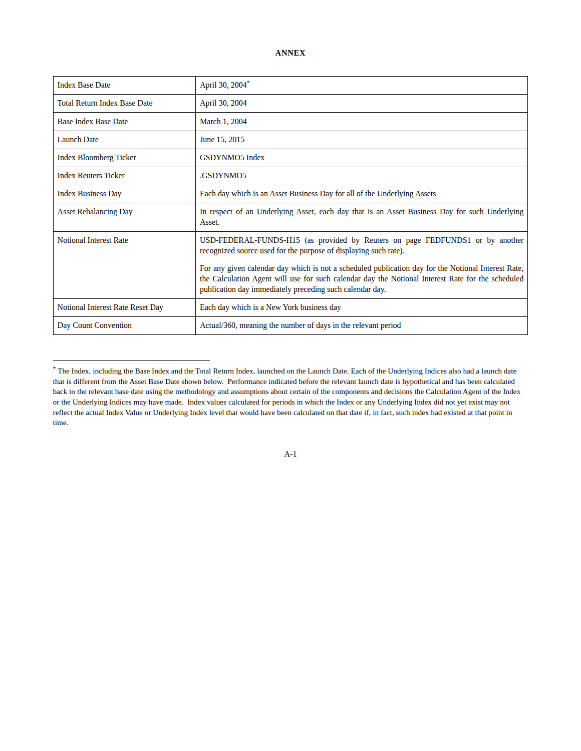ANNEX
| Index Base Date | April 30, 2004 * |
| Total Return Index Base Date | April 30, 2004 |
| Base Index Base Date | March 1, 2004 |
| Launch Date | June 15, 2015 |
| Index Bloomberg Ticker | GSDYNMO5 Index |
| Index Reuters Ticker | .GSDYNMO5 |
| Index Business Day | Each day which is an Asset Business Day for all of the Underlying Assets |
| Asset Rebalancing Day | In respect of an Underlying Asset, each day that is an Asset Business Day for such Underlying Asset. |
| Notional Interest Rate | USD-FEDERAL-FUNDS-H15 (as provided by Reuters on page FEDFUNDS1 or by another recognized source used for the purpose of displaying such rate). For any given calendar day which is not a scheduled publication day for the Notional Interest Rate, the Calculation Agent will use for such calendar day the Notional Interest Rate for the scheduled publication day immediately preceding such calendar day. |
| Notional Interest Rate Reset Day | Each day which is a New York business day |
| Day Count Convention | Actual/360, meaning the number of days in the relevant period |
* The Index, including the Base Index and the Total Return Index, launched on the Launch Date. Each of the Underlying Indices also had a launch date that is different from the Asset Base Date shown below. Performance indicated before the relevant launch date is hypothetical and has been calculated back to the relevant base date using the methodology and assumptions about certain of the components and decisions the Calculation Agent of the Index or the Underlying Indices may have made. Index values calculated for periods in which the Index or any Underlying Index did not yet exist may not reflect the actual Index Value or Underlying Index level that would have been calculated on that date if, in fact, such index had existed at that point in time.
A-1